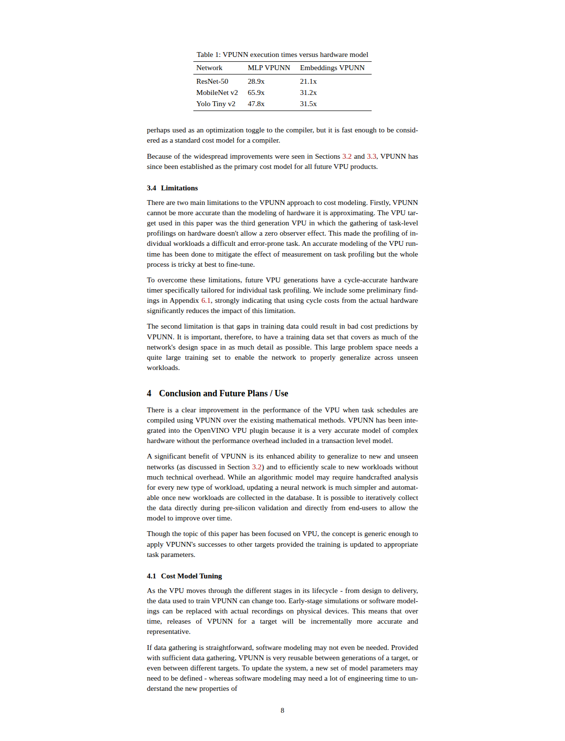Table 1: VPUNN execution times versus hardware model
| Network | MLP VPUNN | Embeddings VPUNN |
| --- | --- | --- |
| ResNet-50 | 28.9x | 21.1x |
| MobileNet v2 | 65.9x | 31.2x |
| Yolo Tiny v2 | 47.8x | 31.5x |
perhaps used as an optimization toggle to the compiler, but it is fast enough to be considered as a standard cost model for a compiler.
Because of the widespread improvements were seen in Sections 3.2 and 3.3, VPUNN has since been established as the primary cost model for all future VPU products.
3.4 Limitations
There are two main limitations to the VPUNN approach to cost modeling. Firstly, VPUNN cannot be more accurate than the modeling of hardware it is approximating. The VPU target used in this paper was the third generation VPU in which the gathering of task-level profilings on hardware doesn't allow a zero observer effect. This made the profiling of individual workloads a difficult and error-prone task. An accurate modeling of the VPU runtime has been done to mitigate the effect of measurement on task profiling but the whole process is tricky at best to fine-tune.
To overcome these limitations, future VPU generations have a cycle-accurate hardware timer specifically tailored for individual task profiling. We include some preliminary findings in Appendix 6.1, strongly indicating that using cycle costs from the actual hardware significantly reduces the impact of this limitation.
The second limitation is that gaps in training data could result in bad cost predictions by VPUNN. It is important, therefore, to have a training data set that covers as much of the network's design space in as much detail as possible. This large problem space needs a quite large training set to enable the network to properly generalize across unseen workloads.
4 Conclusion and Future Plans / Use
There is a clear improvement in the performance of the VPU when task schedules are compiled using VPUNN over the existing mathematical methods. VPUNN has been integrated into the OpenVINO VPU plugin because it is a very accurate model of complex hardware without the performance overhead included in a transaction level model.
A significant benefit of VPUNN is its enhanced ability to generalize to new and unseen networks (as discussed in Section 3.2) and to efficiently scale to new workloads without much technical overhead. While an algorithmic model may require handcrafted analysis for every new type of workload, updating a neural network is much simpler and automatable once new workloads are collected in the database. It is possible to iteratively collect the data directly during pre-silicon validation and directly from end-users to allow the model to improve over time.
Though the topic of this paper has been focused on VPU, the concept is generic enough to apply VPUNN's successes to other targets provided the training is updated to appropriate task parameters.
4.1 Cost Model Tuning
As the VPU moves through the different stages in its lifecycle - from design to delivery, the data used to train VPUNN can change too. Early-stage simulations or software modelings can be replaced with actual recordings on physical devices. This means that over time, releases of VPUNN for a target will be incrementally more accurate and representative.
If data gathering is straightforward, software modeling may not even be needed. Provided with sufficient data gathering, VPUNN is very reusable between generations of a target, or even between different targets. To update the system, a new set of model parameters may need to be defined - whereas software modeling may need a lot of engineering time to understand the new properties of
8